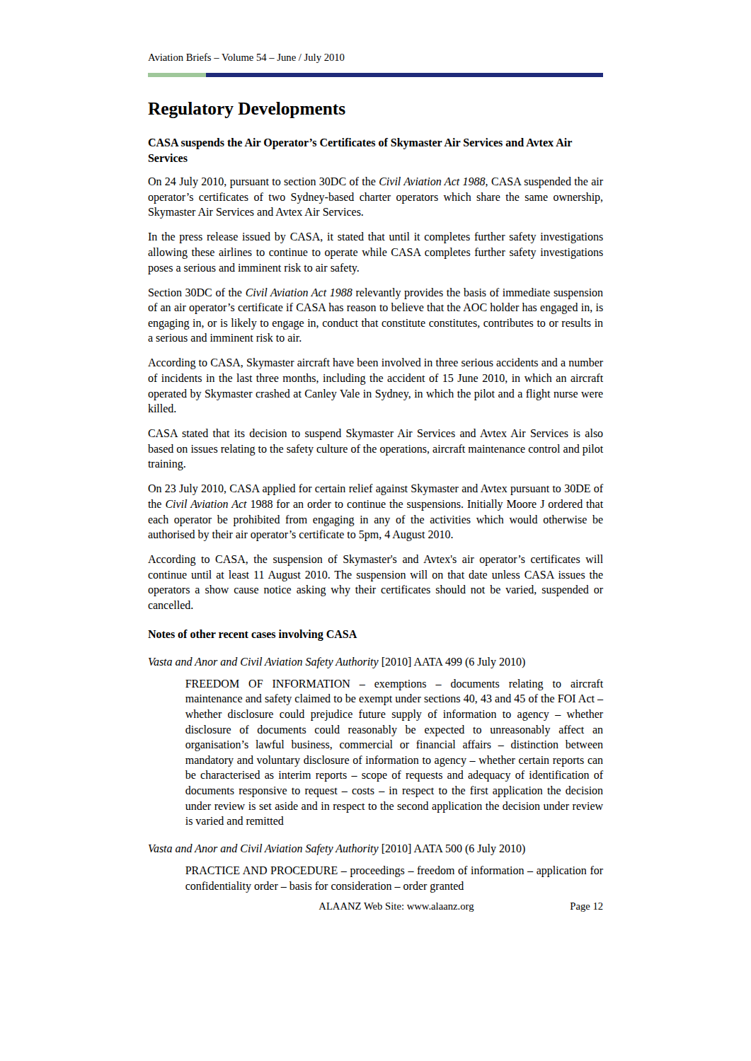Aviation Briefs – Volume 54 – June / July 2010
Regulatory Developments
CASA suspends the Air Operator’s Certificates of Skymaster Air Services and Avtex Air Services
On 24 July 2010, pursuant to section 30DC of the Civil Aviation Act 1988, CASA suspended the air operator’s certificates of two Sydney-based charter operators which share the same ownership, Skymaster Air Services and Avtex Air Services.
In the press release issued by CASA, it stated that until it completes further safety investigations allowing these airlines to continue to operate while CASA completes further safety investigations poses a serious and imminent risk to air safety.
Section 30DC of the Civil Aviation Act 1988 relevantly provides the basis of immediate suspension of an air operator’s certificate if CASA has reason to believe that the AOC holder has engaged in, is engaging in, or is likely to engage in, conduct that constitute constitutes, contributes to or results in a serious and imminent risk to air.
According to CASA, Skymaster aircraft have been involved in three serious accidents and a number of incidents in the last three months, including the accident of 15 June 2010, in which an aircraft operated by Skymaster crashed at Canley Vale in Sydney, in which the pilot and a flight nurse were killed.
CASA stated that its decision to suspend Skymaster Air Services and Avtex Air Services is also based on issues relating to the safety culture of the operations, aircraft maintenance control and pilot training.
On 23 July 2010, CASA applied for certain relief against Skymaster and Avtex pursuant to 30DE of the Civil Aviation Act 1988 for an order to continue the suspensions. Initially Moore J ordered that each operator be prohibited from engaging in any of the activities which would otherwise be authorised by their air operator’s certificate to 5pm, 4 August 2010.
According to CASA, the suspension of Skymaster's and Avtex's air operator’s certificates will continue until at least 11 August 2010. The suspension will on that date unless CASA issues the operators a show cause notice asking why their certificates should not be varied, suspended or cancelled.
Notes of other recent cases involving CASA
Vasta and Anor and Civil Aviation Safety Authority [2010] AATA 499 (6 July 2010)
FREEDOM OF INFORMATION – exemptions – documents relating to aircraft maintenance and safety claimed to be exempt under sections 40, 43 and 45 of the FOI Act – whether disclosure could prejudice future supply of information to agency – whether disclosure of documents could reasonably be expected to unreasonably affect an organisation’s lawful business, commercial or financial affairs – distinction between mandatory and voluntary disclosure of information to agency – whether certain reports can be characterised as interim reports – scope of requests and adequacy of identification of documents responsive to request – costs – in respect to the first application the decision under review is set aside and in respect to the second application the decision under review is varied and remitted
Vasta and Anor and Civil Aviation Safety Authority [2010] AATA 500 (6 July 2010)
PRACTICE AND PROCEDURE – proceedings – freedom of information – application for confidentiality order – basis for consideration – order granted
ALAANZ Web Site: www.alaanz.org
Page 12